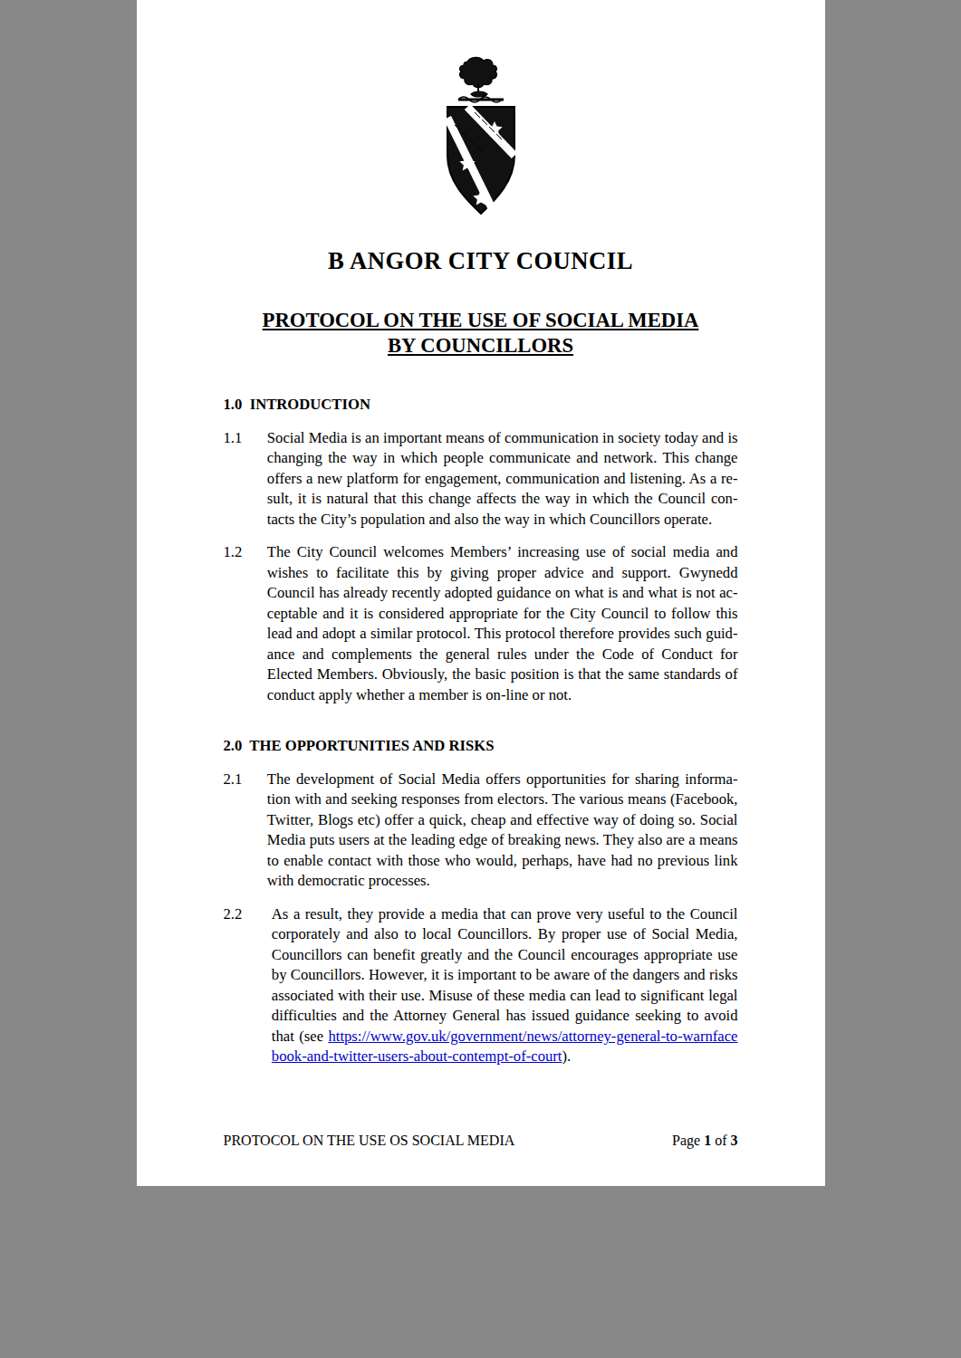B ANGOR CITY COUNCIL
PROTOCOL ON THE USE OF SOCIAL MEDIA
BY COUNCILLORS
1.0 INTRODUCTION
1.1
Social Media is an important means of communication in society today and is changing the way in which people communicate and network. This change offers a new platform for engagement, communication and listening. As a result, it is natural that this change affects the way in which the Council contacts the City’s population and also the way in which Councillors operate.
1.2
The City Council welcomes Members’ increasing use of social media and wishes to facilitate this by giving proper advice and support. Gwynedd Council has already recently adopted guidance on what is and what is not acceptable and it is considered appropriate for the City Council to follow this lead and adopt a similar protocol. This protocol therefore provides such guidance and complements the general rules under the Code of Conduct for Elected Members. Obviously, the basic position is that the same standards of conduct apply whether a member is on-line or not.
2.0 THE OPPORTUNITIES AND RISKS
2.1
The development of Social Media offers opportunities for sharing information with and seeking responses from electors. The various means (Facebook, Twitter, Blogs etc) offer a quick, cheap and effective way of doing so. Social Media puts users at the leading edge of breaking news. They also are a means to enable contact with those who would, perhaps, have had no previous link with democratic processes.
2.2
As a result, they provide a media that can prove very useful to the Council corporately and also to local Councillors. By proper use of Social Media, Councillors can benefit greatly and the Council encourages appropriate use by Councillors. However, it is important to be aware of the dangers and risks associated with their use. Misuse of these media can lead to significant legal difficulties and the Attorney General has issued guidance seeking to avoid that (see https://www.gov.uk/government/news/attorney-general-to-warnfacebook-and-twitter-users-about-contempt-of-court).
PROTOCOL ON THE USE OS SOCIAL MEDIA
Page 1 of 3